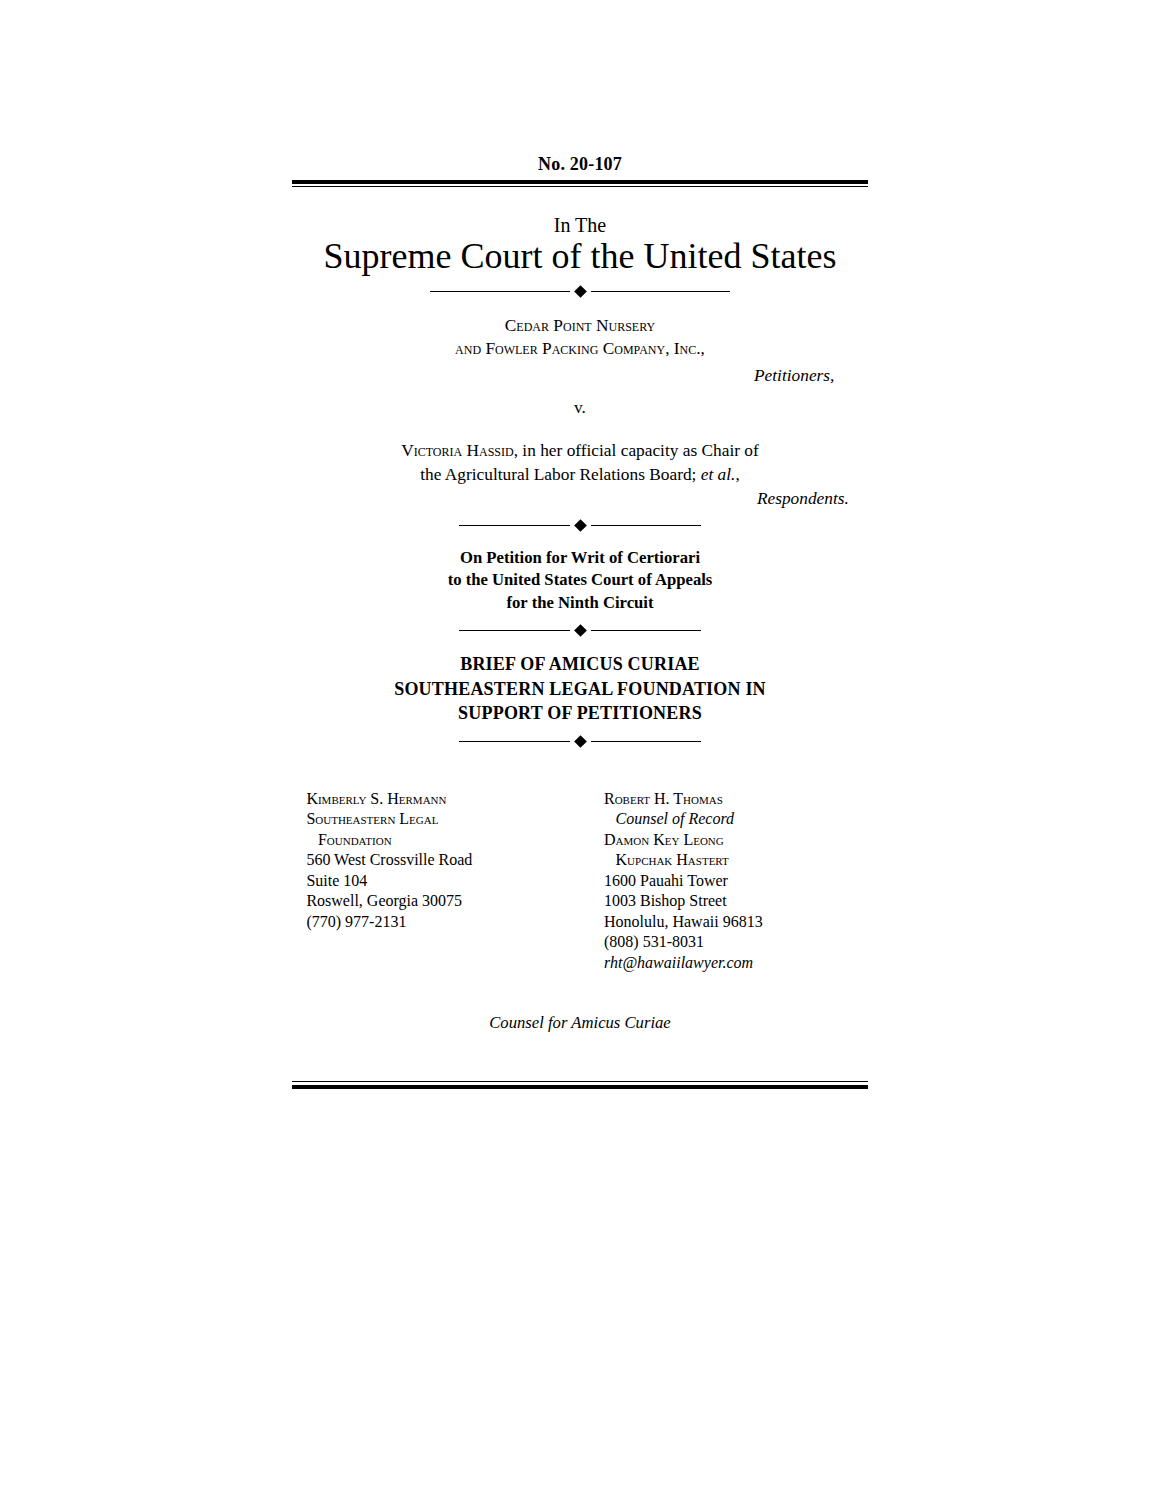No. 20-107
In The
Supreme Court of the United States
Cedar Point Nurseryand Fowler Packing Company, Inc.,
Petitioners,
v.
Victoria Hassid, in her official capacity as Chair of
the Agricultural Labor Relations Board; et al.,
Respondents.
On Petition for Writ of Certiorari
to the United States Court of Appeals
for the Ninth Circuit
BRIEF OF AMICUS CURIAE
SOUTHEASTERN LEGAL FOUNDATION IN
SUPPORT OF PETITIONERS
Kimberly S. Hermann
Southeastern Legal
Foundation
560 West Crossville Road
Suite 104
Roswell, Georgia 30075
(770) 977-2131
Robert H. Thomas
Counsel of Record
Damon Key Leong
Kupchak Hastert
1600 Pauahi Tower
1003 Bishop Street
Honolulu, Hawaii 96813
(808) 531-8031
rht@hawaiilawyer.com
Counsel for Amicus Curiae